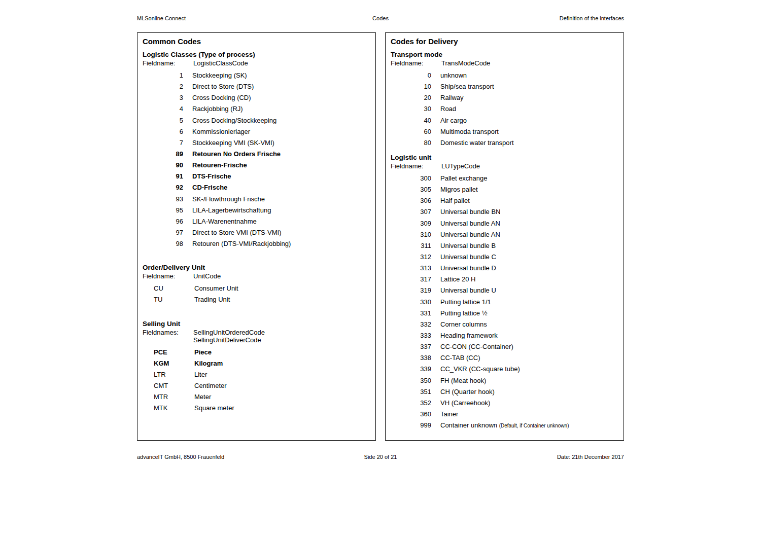MLSonline Connect
Codes
Definition of the interfaces
Common Codes
Logistic Classes (Type of process)
Fieldname: LogisticClassCode
| 1 | Stockkeeping (SK) |
| 2 | Direct to Store (DTS) |
| 3 | Cross Docking (CD) |
| 4 | Rackjobbing (RJ) |
| 5 | Cross Docking/Stockkeeping |
| 6 | Kommissionierlager |
| 7 | Stockkeeping VMI (SK-VMI) |
| 89 | Retouren No Orders Frische |
| 90 | Retouren-Frische |
| 91 | DTS-Frische |
| 92 | CD-Frische |
| 93 | SK-/Flowthrough Frische |
| 95 | LILA-Lagerbewirtschaftung |
| 96 | LILA-Warenentnahme |
| 97 | Direct to Store VMI (DTS-VMI) |
| 98 | Retouren (DTS-VMI/Rackjobbing) |
Order/Delivery Unit
Fieldname: UnitCode
| CU | Consumer Unit |
| TU | Trading Unit |
Selling Unit
Fieldnames: SellingUnitOrderedCode
SellingUnitDeliverCode
| PCE | Piece |
| KGM | Kilogram |
| LTR | Liter |
| CMT | Centimeter |
| MTR | Meter |
| MTK | Square meter |
Codes for Delivery
Transport mode
Fieldname: TransModeCode
| 0 | unknown |
| 10 | Ship/sea transport |
| 20 | Railway |
| 30 | Road |
| 40 | Air cargo |
| 60 | Multimoda transport |
| 80 | Domestic water transport |
Logistic unit
Fieldname: LUTypeCode
| 300 | Pallet exchange |
| 305 | Migros pallet |
| 306 | Half pallet |
| 307 | Universal bundle BN |
| 309 | Universal bundle AN |
| 310 | Universal bundle AN |
| 311 | Universal bundle B |
| 312 | Universal bundle C |
| 313 | Universal bundle D |
| 317 | Lattice 20 H |
| 319 | Universal bundle U |
| 330 | Putting lattice 1/1 |
| 331 | Putting lattice ½ |
| 332 | Corner columns |
| 333 | Heading framework |
| 337 | CC-CON (CC-Container) |
| 338 | CC-TAB (CC) |
| 339 | CC_VKR (CC-square tube) |
| 350 | FH (Meat hook) |
| 351 | CH (Quarter hook) |
| 352 | VH (Carreehook) |
| 360 | Tainer |
| 999 | Container unknown (Default, if Container unknown) |
advanceIT GmbH, 8500 Frauenfeld
Side 20 of 21
Date: 21th December 2017